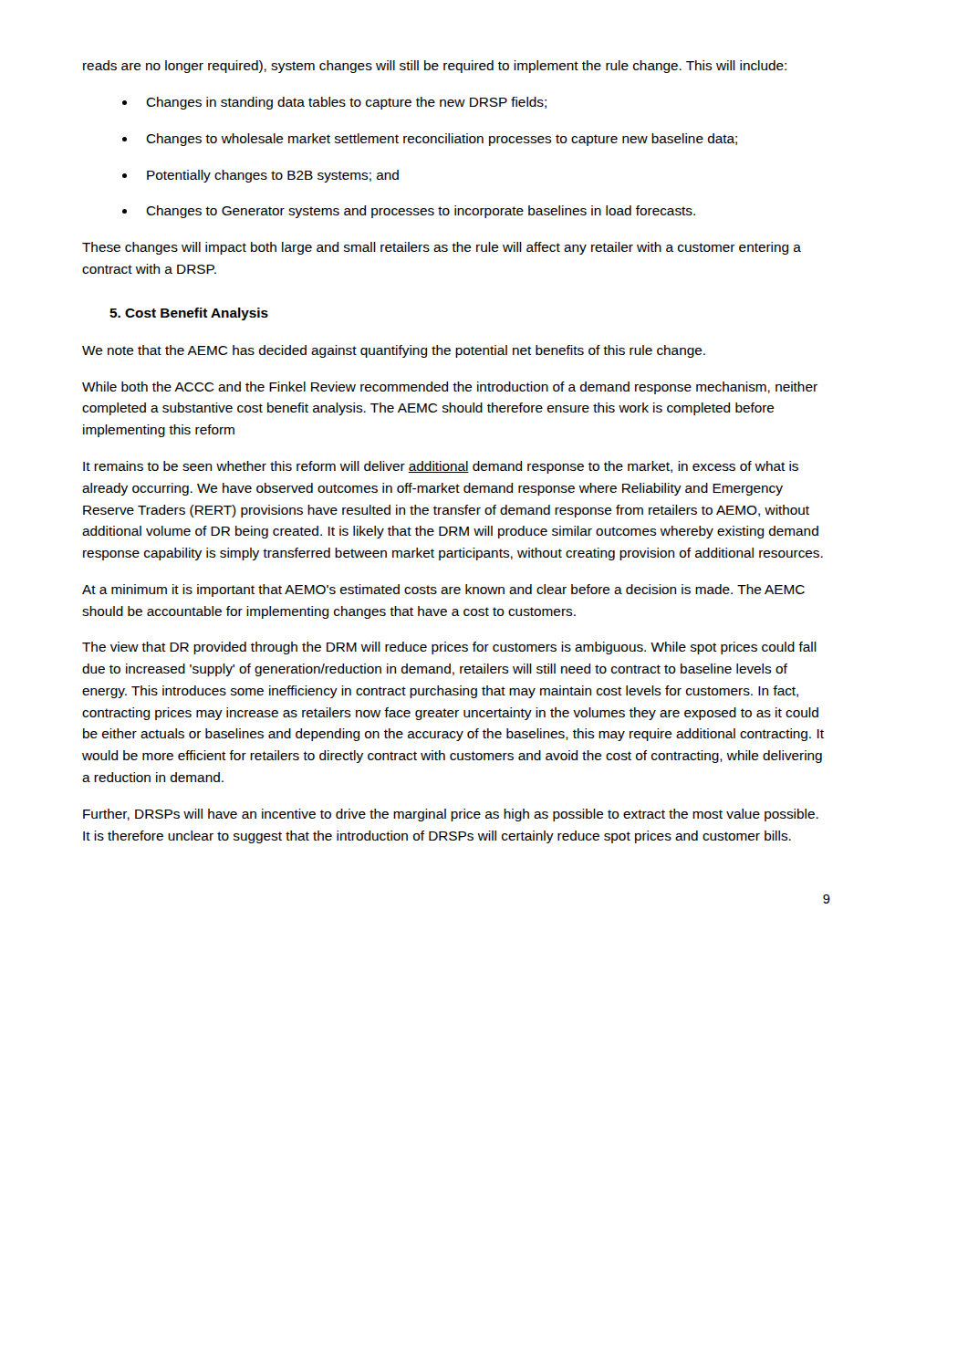reads are no longer required), system changes will still be required to implement the rule change. This will include:
Changes in standing data tables to capture the new DRSP fields;
Changes to wholesale market settlement reconciliation processes to capture new baseline data;
Potentially changes to B2B systems; and
Changes to Generator systems and processes to incorporate baselines in load forecasts.
These changes will impact both large and small retailers as the rule will affect any retailer with a customer entering a contract with a DRSP.
5. Cost Benefit Analysis
We note that the AEMC has decided against quantifying the potential net benefits of this rule change.
While both the ACCC and the Finkel Review recommended the introduction of a demand response mechanism, neither completed a substantive cost benefit analysis. The AEMC should therefore ensure this work is completed before implementing this reform
It remains to be seen whether this reform will deliver additional demand response to the market, in excess of what is already occurring. We have observed outcomes in off-market demand response where Reliability and Emergency Reserve Traders (RERT) provisions have resulted in the transfer of demand response from retailers to AEMO, without additional volume of DR being created. It is likely that the DRM will produce similar outcomes whereby existing demand response capability is simply transferred between market participants, without creating provision of additional resources.
At a minimum it is important that AEMO's estimated costs are known and clear before a decision is made. The AEMC should be accountable for implementing changes that have a cost to customers.
The view that DR provided through the DRM will reduce prices for customers is ambiguous. While spot prices could fall due to increased 'supply' of generation/reduction in demand, retailers will still need to contract to baseline levels of energy. This introduces some inefficiency in contract purchasing that may maintain cost levels for customers. In fact, contracting prices may increase as retailers now face greater uncertainty in the volumes they are exposed to as it could be either actuals or baselines and depending on the accuracy of the baselines, this may require additional contracting. It would be more efficient for retailers to directly contract with customers and avoid the cost of contracting, while delivering a reduction in demand.
Further, DRSPs will have an incentive to drive the marginal price as high as possible to extract the most value possible. It is therefore unclear to suggest that the introduction of DRSPs will certainly reduce spot prices and customer bills.
9